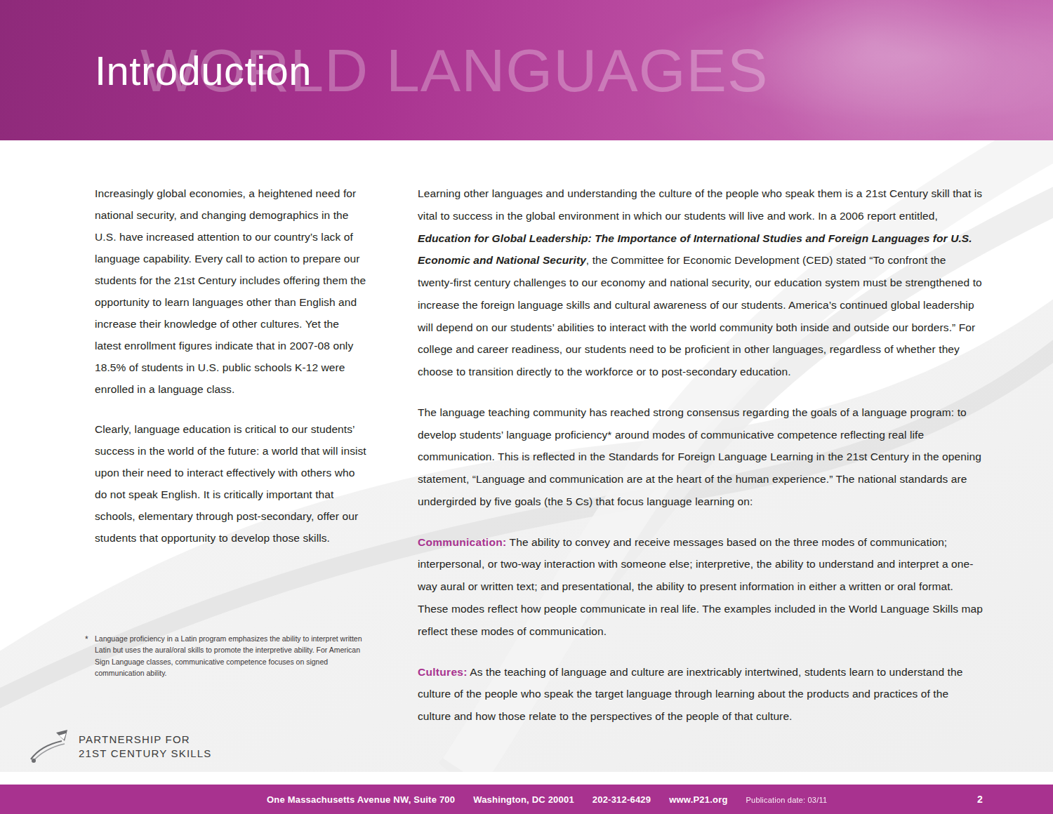WORLD LANGUAGES
Introduction
Increasingly global economies, a heightened need for national security, and changing demographics in the U.S. have increased attention to our country’s lack of language capability. Every call to action to prepare our students for the 21st Century includes offering them the opportunity to learn languages other than English and increase their knowledge of other cultures. Yet the latest enrollment figures indicate that in 2007-08 only 18.5% of students in U.S. public schools K-12 were enrolled in a language class.
Clearly, language education is critical to our students’ success in the world of the future: a world that will insist upon their need to interact effectively with others who do not speak English. It is critically important that schools, elementary through post-secondary, offer our students that opportunity to develop those skills.
*
Language proficiency in a Latin program emphasizes the ability to interpret written Latin but uses the aural/oral skills to promote the interpretive ability. For American Sign Language classes, communicative competence focuses on signed communication ability.
Learning other languages and understanding the culture of the people who speak them is a 21st Century skill that is vital to success in the global environment in which our students will live and work. In a 2006 report entitled, Education for Global Leadership: The Importance of International Studies and Foreign Languages for U.S. Economic and National Security, the Committee for Economic Development (CED) stated “To confront the twenty-first century challenges to our economy and national security, our education system must be strengthened to increase the foreign language skills and cultural awareness of our students. America’s continued global leadership will depend on our students’ abilities to interact with the world community both inside and outside our borders.” For college and career readiness, our students need to be proficient in other languages, regardless of whether they choose to transition directly to the workforce or to post-secondary education.
The language teaching community has reached strong consensus regarding the goals of a language program: to develop students’ language proficiency* around modes of communicative competence reflecting real life communication. This is reflected in the Standards for Foreign Language Learning in the 21st Century in the opening statement, “Language and communication are at the heart of the human experience.” The national standards are undergirded by five goals (the 5 Cs) that focus language learning on:
Communication: The ability to convey and receive messages based on the three modes of communication; interpersonal, or two-way interaction with someone else; interpretive, the ability to understand and interpret a one-way aural or written text; and presentational, the ability to present information in either a written or oral format. These modes reflect how people communicate in real life. The examples included in the World Language Skills map reflect these modes of communication.
Cultures: As the teaching of language and culture are inextricably intertwined, students learn to understand the culture of the people who speak the target language through learning about the products and practices of the culture and how those relate to the perspectives of the people of that culture.
Partnership for 21st Century Skills
One Massachusetts Avenue NW, Suite 700 Washington, DC 20001 202-312-6429 www.P21.org Publication date: 03/11 2